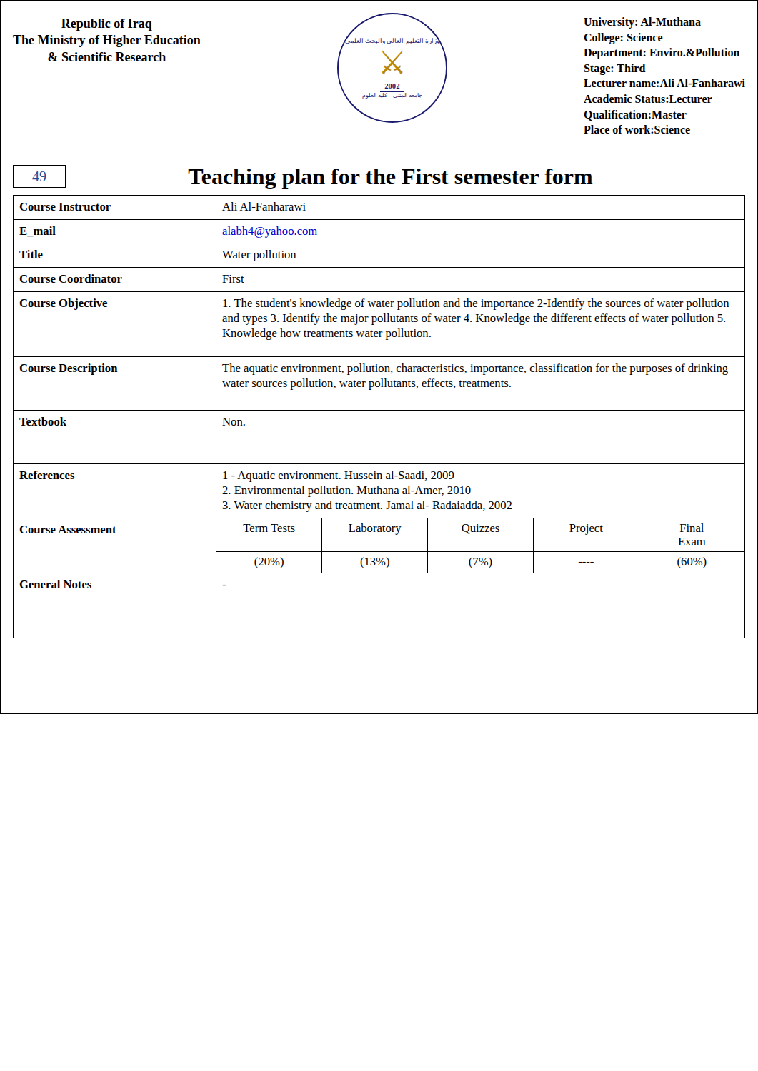Republic of Iraq
The Ministry of Higher Education
& Scientific Research
وزارة التعليم العالي والبحث العلمي
⚔
2002
جامعة المثنى – كلية العلوم
University: Al-Muthana
College: Science
Department: Enviro.&Pollution
Stage: Third
Lecturer name:Ali Al-Fanharawi
Academic Status:Lecturer
Qualification:Master
Place of work:Science
49
Teaching plan for the First semester form
| Course Instructor | Ali Al-Fanharawi |
| E_mail | alabh4@yahoo.com |
| Title | Water pollution |
| Course Coordinator | First |
| Course Objective | 1. The student's knowledge of water pollution and the importance 2-Identify the sources of water pollution and types 3. Identify the major pollutants of water 4. Knowledge the different effects of water pollution 5. Knowledge how treatments water pollution. |
| Course Description | The aquatic environment, pollution, characteristics, importance, classification for the purposes of drinking water sources pollution, water pollutants, effects, treatments. |
| Textbook | Non. |
| References | 1 - Aquatic environment. Hussein al-Saadi, 2009 2. Environmental pollution. Muthana al-Amer, 2010 3. Water chemistry and treatment. Jamal al- Radaiadda, 2002 |
| Course Assessment | / Term Tests / Laboratory / Quizzes / Project / Final Exam / / (20%) / (13%) / (7%) / ---- / (60%) / |
| General Notes | - |